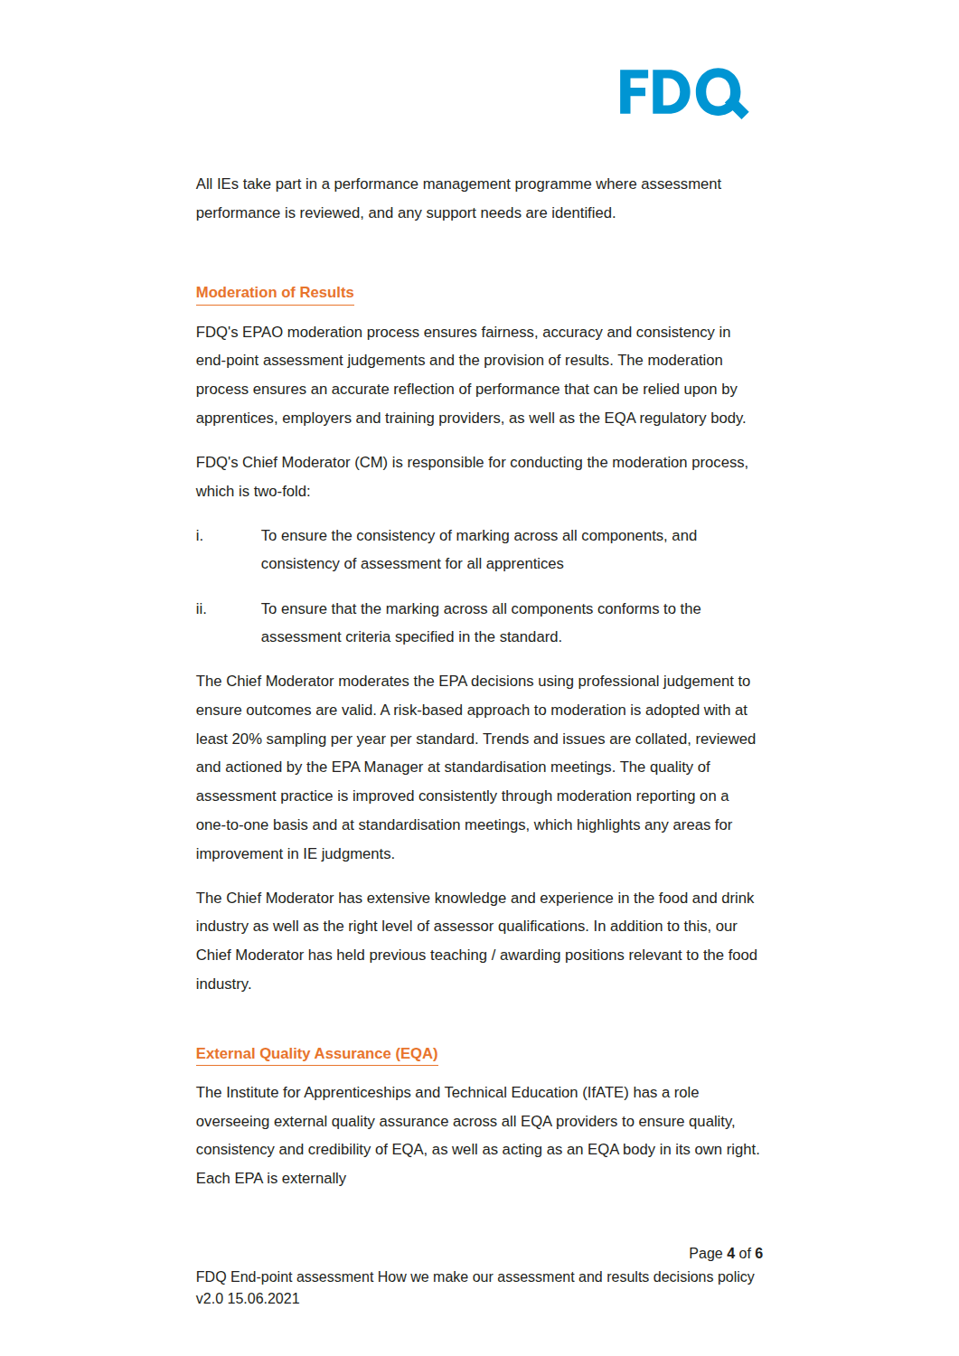All IEs take part in a performance management programme where assessment performance is reviewed, and any support needs are identified.
Moderation of Results
FDQ's EPAO moderation process ensures fairness, accuracy and consistency in end-point assessment judgements and the provision of results. The moderation process ensures an accurate reflection of performance that can be relied upon by apprentices, employers and training providers, as well as the EQA regulatory body.
FDQ's Chief Moderator (CM) is responsible for conducting the moderation process, which is two-fold:
i.
To ensure the consistency of marking across all components, and consistency of assessment for all apprentices
ii.
To ensure that the marking across all components conforms to the assessment criteria specified in the standard.
The Chief Moderator moderates the EPA decisions using professional judgement to ensure outcomes are valid. A risk-based approach to moderation is adopted with at least 20% sampling per year per standard. Trends and issues are collated, reviewed and actioned by the EPA Manager at standardisation meetings. The quality of assessment practice is improved consistently through moderation reporting on a one-to-one basis and at standardisation meetings, which highlights any areas for improvement in IE judgments.
The Chief Moderator has extensive knowledge and experience in the food and drink industry as well as the right level of assessor qualifications. In addition to this, our Chief Moderator has held previous teaching / awarding positions relevant to the food industry.
External Quality Assurance (EQA)
The Institute for Apprenticeships and Technical Education (IfATE) has a role overseeing external quality assurance across all EQA providers to ensure quality, consistency and credibility of EQA, as well as acting as an EQA body in its own right. Each EPA is externally
Page 4 of 6
FDQ End-point assessment How we make our assessment and results decisions policy v2.0 15.06.2021